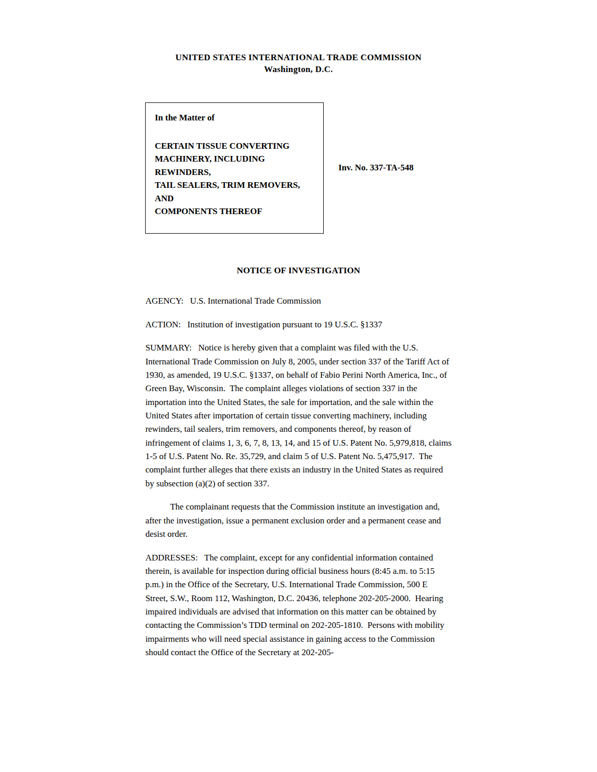UNITED STATES INTERNATIONAL TRADE COMMISSION Washington, D.C.
In the Matter of
CERTAIN TISSUE CONVERTING
MACHINERY, INCLUDING REWINDERS,
TAIL SEALERS, TRIM REMOVERS, AND
COMPONENTS THEREOF
Inv. No. 337-TA-548
NOTICE OF INVESTIGATION
AGENCY: U.S. International Trade Commission
ACTION: Institution of investigation pursuant to 19 U.S.C. §1337
SUMMARY: Notice is hereby given that a complaint was filed with the U.S. International Trade Commission on July 8, 2005, under section 337 of the Tariff Act of 1930, as amended, 19 U.S.C. §1337, on behalf of Fabio Perini North America, Inc., of Green Bay, Wisconsin. The complaint alleges violations of section 337 in the importation into the United States, the sale for importation, and the sale within the United States after importation of certain tissue converting machinery, including rewinders, tail sealers, trim removers, and components thereof, by reason of infringement of claims 1, 3, 6, 7, 8, 13, 14, and 15 of U.S. Patent No. 5,979,818, claims 1-5 of U.S. Patent No. Re. 35,729, and claim 5 of U.S. Patent No. 5,475,917. The complaint further alleges that there exists an industry in the United States as required by subsection (a)(2) of section 337.
The complainant requests that the Commission institute an investigation and, after the investigation, issue a permanent exclusion order and a permanent cease and desist order.
ADDRESSES: The complaint, except for any confidential information contained therein, is available for inspection during official business hours (8:45 a.m. to 5:15 p.m.) in the Office of the Secretary, U.S. International Trade Commission, 500 E Street, S.W., Room 112, Washington, D.C. 20436, telephone 202-205-2000. Hearing impaired individuals are advised that information on this matter can be obtained by contacting the Commission’s TDD terminal on 202-205-1810. Persons with mobility impairments who will need special assistance in gaining access to the Commission should contact the Office of the Secretary at 202-205-